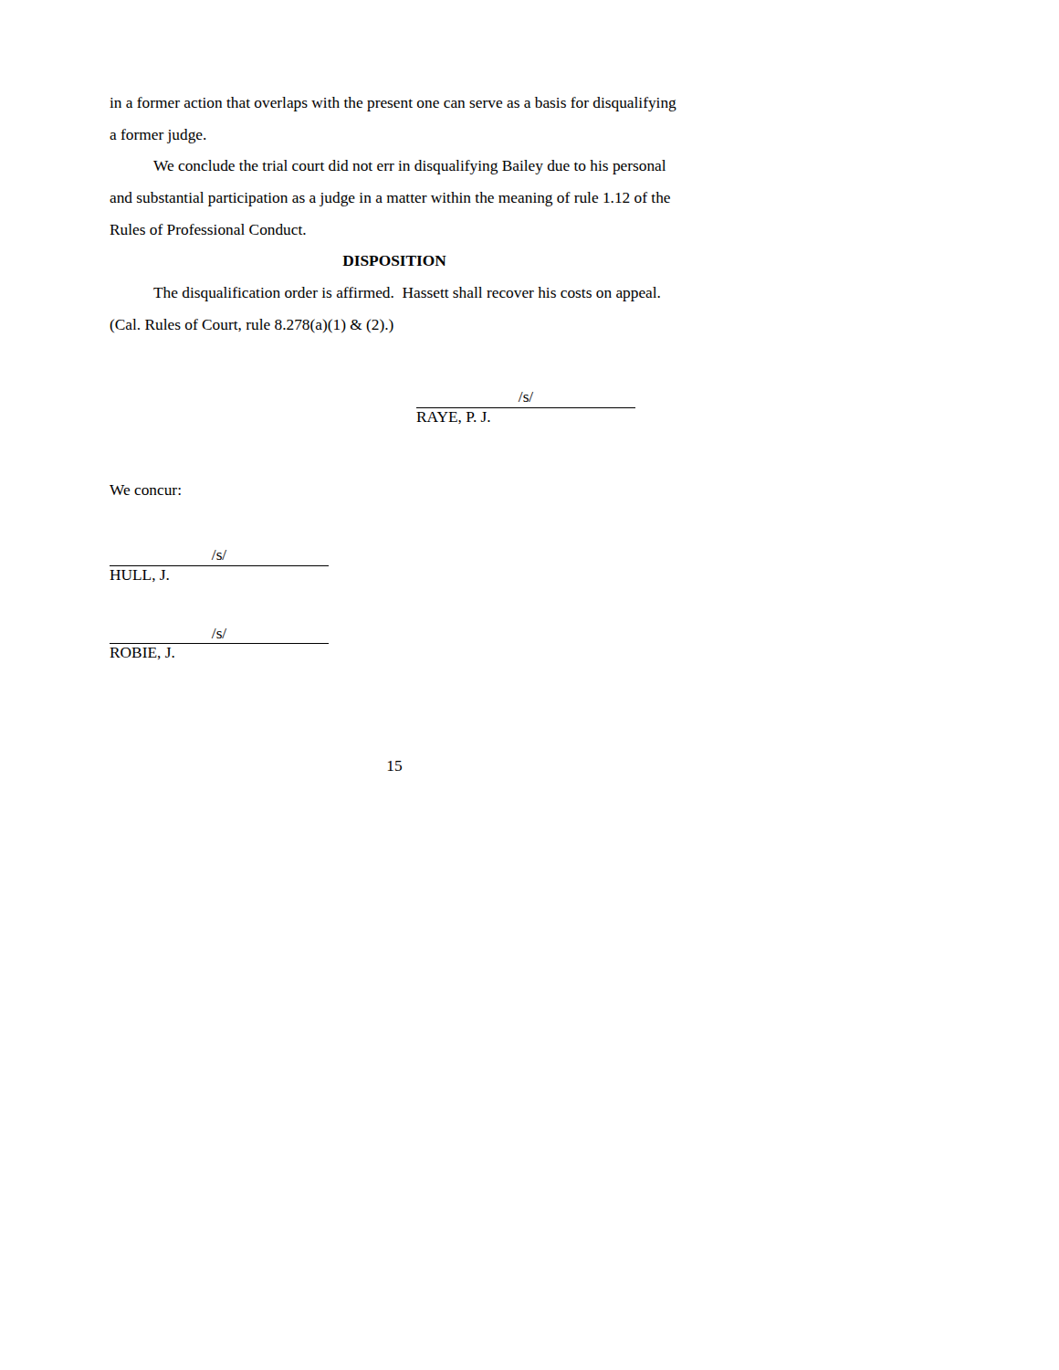in a former action that overlaps with the present one can serve as a basis for disqualifying a former judge.
We conclude the trial court did not err in disqualifying Bailey due to his personal and substantial participation as a judge in a matter within the meaning of rule 1.12 of the Rules of Professional Conduct.
DISPOSITION
The disqualification order is affirmed. Hassett shall recover his costs on appeal. (Cal. Rules of Court, rule 8.278(a)(1) & (2).)
/s/
RAYE, P. J.
We concur:
/s/
HULL, J.
/s/
ROBIE, J.
15